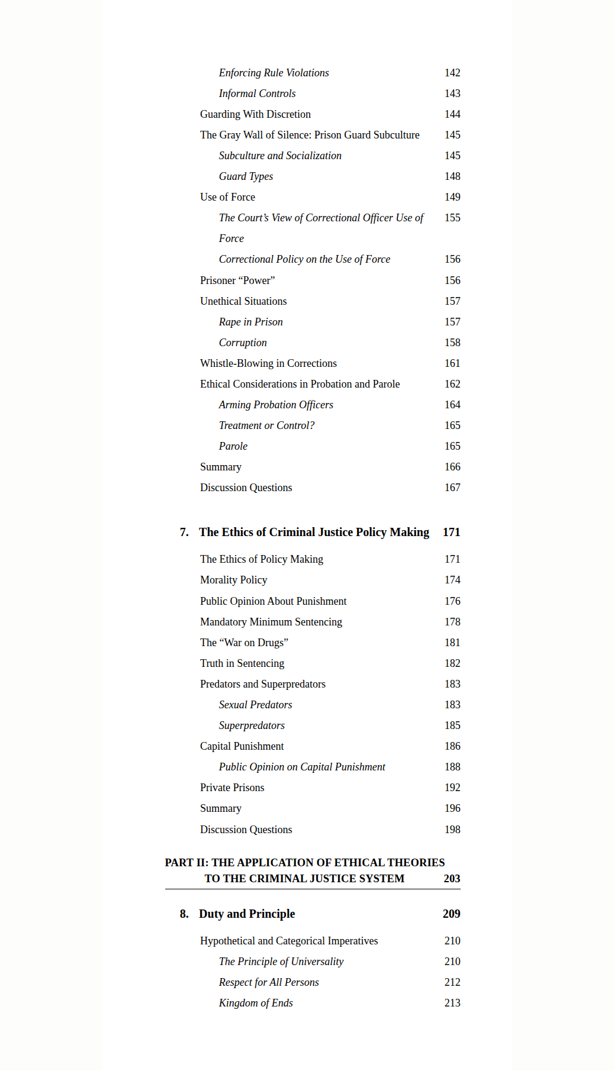Enforcing Rule Violations 142
Informal Controls 143
Guarding With Discretion 144
The Gray Wall of Silence: Prison Guard Subculture 145
Subculture and Socialization 145
Guard Types 148
Use of Force 149
The Court’s View of Correctional Officer Use of Force 155
Correctional Policy on the Use of Force 156
Prisoner “Power” 156
Unethical Situations 157
Rape in Prison 157
Corruption 158
Whistle-Blowing in Corrections 161
Ethical Considerations in Probation and Parole 162
Arming Probation Officers 164
Treatment or Control? 165
Parole 165
Summary 166
Discussion Questions 167
7. The Ethics of Criminal Justice Policy Making 171
The Ethics of Policy Making 171
Morality Policy 174
Public Opinion About Punishment 176
Mandatory Minimum Sentencing 178
The “War on Drugs” 181
Truth in Sentencing 182
Predators and Superpredators 183
Sexual Predators 183
Superpredators 185
Capital Punishment 186
Public Opinion on Capital Punishment 188
Private Prisons 192
Summary 196
Discussion Questions 198
PART II: THE APPLICATION OF ETHICAL THEORIES TO THE CRIMINAL JUSTICE SYSTEM 203
8. Duty and Principle 209
Hypothetical and Categorical Imperatives 210
The Principle of Universality 210
Respect for All Persons 212
Kingdom of Ends 213